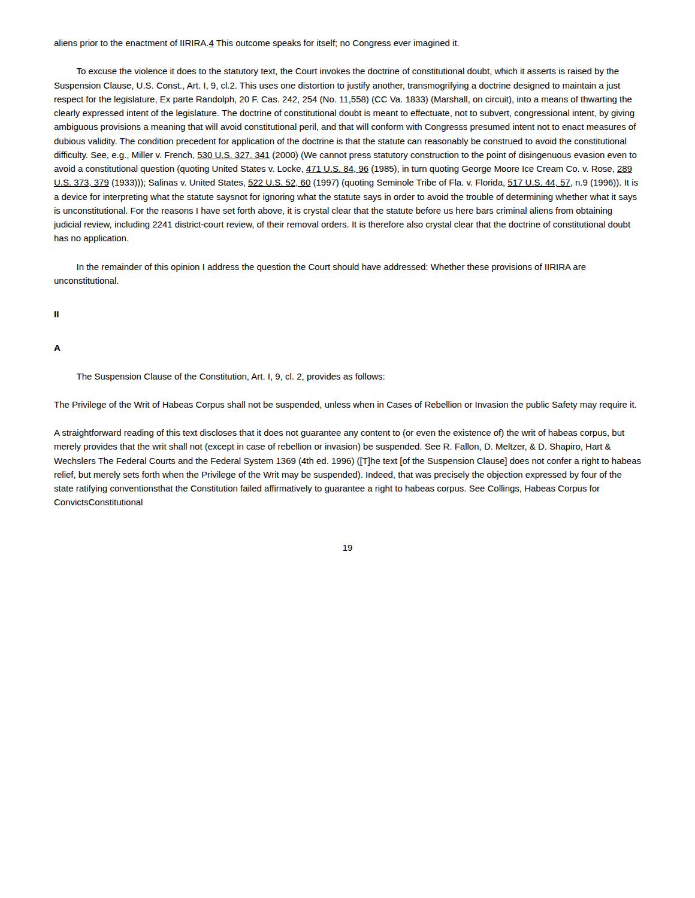aliens prior to the enactment of IIRIRA.4 This outcome speaks for itself; no Congress ever imagined it.
To excuse the violence it does to the statutory text, the Court invokes the doctrine of constitutional doubt, which it asserts is raised by the Suspension Clause, U.S. Const., Art. I, 9, cl.2. This uses one distortion to justify another, transmogrifying a doctrine designed to maintain a just respect for the legislature, Ex parte Randolph, 20 F. Cas. 242, 254 (No. 11,558) (CC Va. 1833) (Marshall, on circuit), into a means of thwarting the clearly expressed intent of the legislature. The doctrine of constitutional doubt is meant to effectuate, not to subvert, congressional intent, by giving ambiguous provisions a meaning that will avoid constitutional peril, and that will conform with Congresss presumed intent not to enact measures of dubious validity. The condition precedent for application of the doctrine is that the statute can reasonably be construed to avoid the constitutional difficulty. See, e.g., Miller v. French, 530 U.S. 327, 341 (2000) (We cannot press statutory construction to the point of disingenuous evasion even to avoid a constitutional question (quoting United States v. Locke, 471 U.S. 84, 96 (1985), in turn quoting George Moore Ice Cream Co. v. Rose, 289 U.S. 373, 379 (1933))); Salinas v. United States, 522 U.S. 52, 60 (1997) (quoting Seminole Tribe of Fla. v. Florida, 517 U.S. 44, 57, n.9 (1996)). It is a device for interpreting what the statute saysnot for ignoring what the statute says in order to avoid the trouble of determining whether what it says is unconstitutional. For the reasons I have set forth above, it is crystal clear that the statute before us here bars criminal aliens from obtaining judicial review, including 2241 district-court review, of their removal orders. It is therefore also crystal clear that the doctrine of constitutional doubt has no application.
In the remainder of this opinion I address the question the Court should have addressed: Whether these provisions of IIRIRA are unconstitutional.
II
A
The Suspension Clause of the Constitution, Art. I, 9, cl. 2, provides as follows:
The Privilege of the Writ of Habeas Corpus shall not be suspended, unless when in Cases of Rebellion or Invasion the public Safety may require it.
A straightforward reading of this text discloses that it does not guarantee any content to (or even the existence of) the writ of habeas corpus, but merely provides that the writ shall not (except in case of rebellion or invasion) be suspended. See R. Fallon, D. Meltzer, & D. Shapiro, Hart & Wechslers The Federal Courts and the Federal System 1369 (4th ed. 1996) ([T]he text [of the Suspension Clause] does not confer a right to habeas relief, but merely sets forth when the Privilege of the Writ may be suspended). Indeed, that was precisely the objection expressed by four of the state ratifying conventionsthat the Constitution failed affirmatively to guarantee a right to habeas corpus. See Collings, Habeas Corpus for ConvictsConstitutional
19